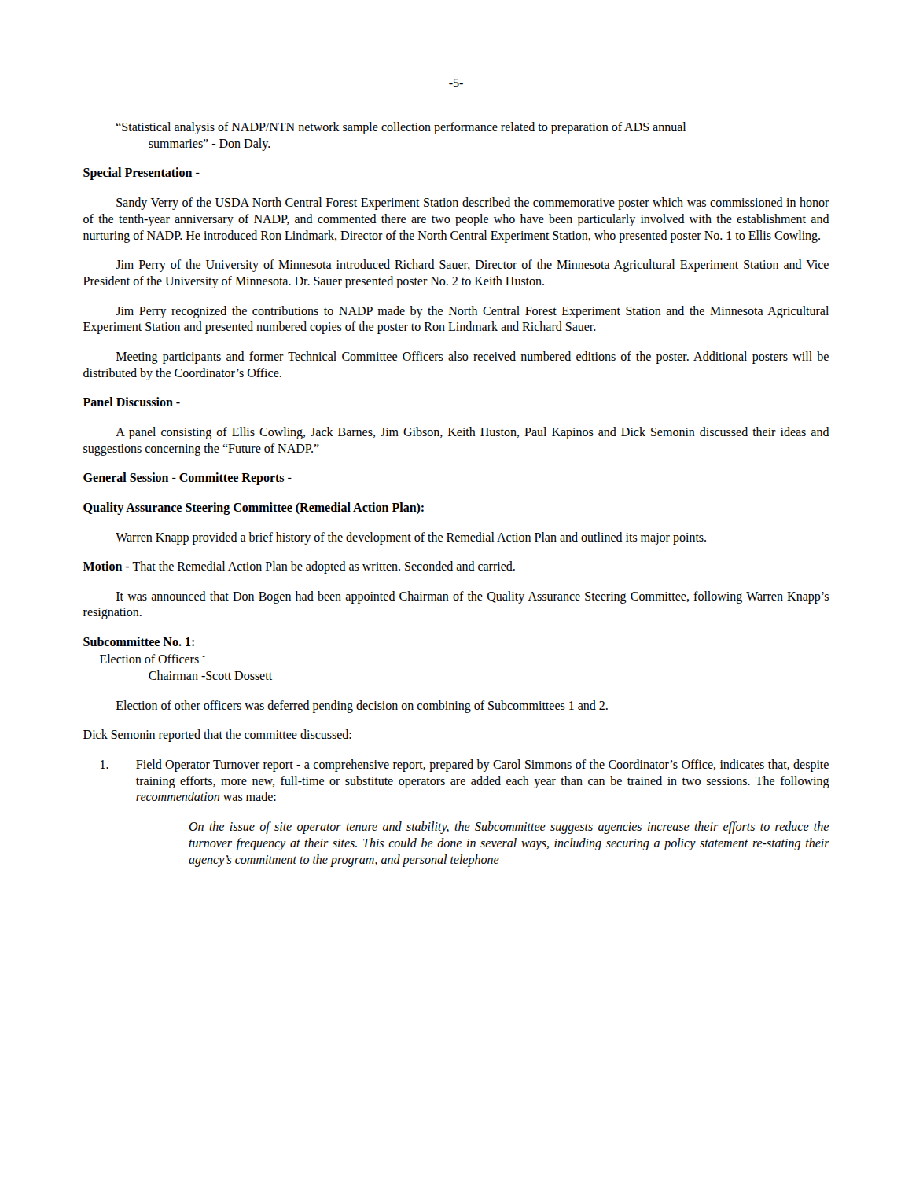-5-
“Statistical analysis of NADP/NTN network sample collection performance related to preparation of ADS annualsummaries” - Don Daly.
Special Presentation -
Sandy Verry of the USDA North Central Forest Experiment Station described the commemorative poster which was commissioned in honor of the tenth-year anniversary of NADP, and commented there are two people who have been particularly involved with the establishment and nurturing of NADP. He introduced Ron Lindmark, Director of the North Central Experiment Station, who presented poster No. 1 to Ellis Cowling.
Jim Perry of the University of Minnesota introduced Richard Sauer, Director of the Minnesota Agricultural Experiment Station and Vice President of the University of Minnesota. Dr. Sauer presented poster No. 2 to Keith Huston.
Jim Perry recognized the contributions to NADP made by the North Central Forest Experiment Station and the Minnesota Agricultural Experiment Station and presented numbered copies of the poster to Ron Lindmark and Richard Sauer.
Meeting participants and former Technical Committee Officers also received numbered editions of the poster. Additional posters will be distributed by the Coordinator’s Office.
Panel Discussion -
A panel consisting of Ellis Cowling, Jack Barnes, Jim Gibson, Keith Huston, Paul Kapinos and Dick Semonin discussed their ideas and suggestions concerning the “Future of NADP.”
General Session - Committee Reports -
Quality Assurance Steering Committee (Remedial Action Plan):
Warren Knapp provided a brief history of the development of the Remedial Action Plan and outlined its major points.
Motion - That the Remedial Action Plan be adopted as written. Seconded and carried.
It was announced that Don Bogen had been appointed Chairman of the Quality Assurance Steering Committee, following Warren Knapp’s resignation.
Subcommittee No. 1:
Election of Officers -
Chairman -Scott Dossett
Election of other officers was deferred pending decision on combining of Subcommittees 1 and 2.
Dick Semonin reported that the committee discussed:
Field Operator Turnover report - a comprehensive report, prepared by Carol Simmons of the Coordinator’s Office, indicates that, despite training efforts, more new, full-time or substitute operators are added each year than can be trained in two sessions. The following recommendation was made:
On the issue of site operator tenure and stability, the Subcommittee suggests agencies increase their efforts to reduce the turnover frequency at their sites. This could be done in several ways, including securing a policy statement re-stating their agency’s commitment to the program, and personal telephone